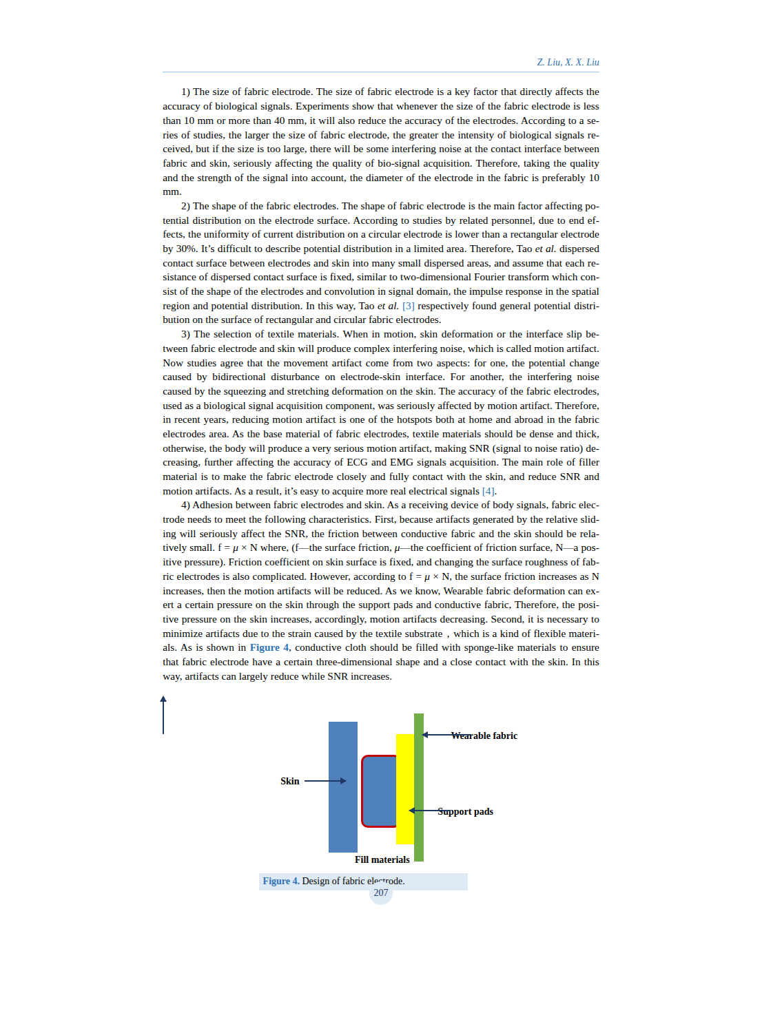Z. Liu, X. X. Liu
1) The size of fabric electrode. The size of fabric electrode is a key factor that directly affects the accuracy of biological signals. Experiments show that whenever the size of the fabric electrode is less than 10 mm or more than 40 mm, it will also reduce the accuracy of the electrodes. According to a series of studies, the larger the size of fabric electrode, the greater the intensity of biological signals received, but if the size is too large, there will be some interfering noise at the contact interface between fabric and skin, seriously affecting the quality of bio-signal acquisition. Therefore, taking the quality and the strength of the signal into account, the diameter of the electrode in the fabric is preferably 10 mm.
2) The shape of the fabric electrodes. The shape of fabric electrode is the main factor affecting potential distribution on the electrode surface. According to studies by related personnel, due to end effects, the uniformity of current distribution on a circular electrode is lower than a rectangular electrode by 30%. It’s difficult to describe potential distribution in a limited area. Therefore, Tao et al. dispersed contact surface between electrodes and skin into many small dispersed areas, and assume that each resistance of dispersed contact surface is fixed, similar to two-dimensional Fourier transform which consist of the shape of the electrodes and convolution in signal domain, the impulse response in the spatial region and potential distribution. In this way, Tao et al. [3] respectively found general potential distribution on the surface of rectangular and circular fabric electrodes.
3) The selection of textile materials. When in motion, skin deformation or the interface slip between fabric electrode and skin will produce complex interfering noise, which is called motion artifact. Now studies agree that the movement artifact come from two aspects: for one, the potential change caused by bidirectional disturbance on electrode-skin interface. For another, the interfering noise caused by the squeezing and stretching deformation on the skin. The accuracy of the fabric electrodes, used as a biological signal acquisition component, was seriously affected by motion artifact. Therefore, in recent years, reducing motion artifact is one of the hotspots both at home and abroad in the fabric electrodes area. As the base material of fabric electrodes, textile materials should be dense and thick, otherwise, the body will produce a very serious motion artifact, making SNR (signal to noise ratio) decreasing, further affecting the accuracy of ECG and EMG signals acquisition. The main role of filler material is to make the fabric electrode closely and fully contact with the skin, and reduce SNR and motion artifacts. As a result, it’s easy to acquire more real electrical signals [4].
4) Adhesion between fabric electrodes and skin. As a receiving device of body signals, fabric electrode needs to meet the following characteristics. First, because artifacts generated by the relative sliding will seriously affect the SNR, the friction between conductive fabric and the skin should be relatively small. f = μ × N where, (f—the surface friction, μ—the coefficient of friction surface, N—a positive pressure). Friction coefficient on skin surface is fixed, and changing the surface roughness of fabric electrodes is also complicated. However, according to f = μ × N, the surface friction increases as N increases, then the motion artifacts will be reduced. As we know, Wearable fabric deformation can exert a certain pressure on the skin through the support pads and conductive fabric, Therefore, the positive pressure on the skin increases, accordingly, motion artifacts decreasing. Second, it is necessary to minimize artifacts due to the strain caused by the textile substrate，which is a kind of flexible materials. As is shown in Figure 4, conductive cloth should be filled with sponge-like materials to ensure that fabric electrode have a certain three-dimensional shape and a close contact with the skin. In this way, artifacts can largely reduce while SNR increases.
Skin
Wearable fabric
Support pads
Fill materials
Figure 4. Design of fabric electrode.
207